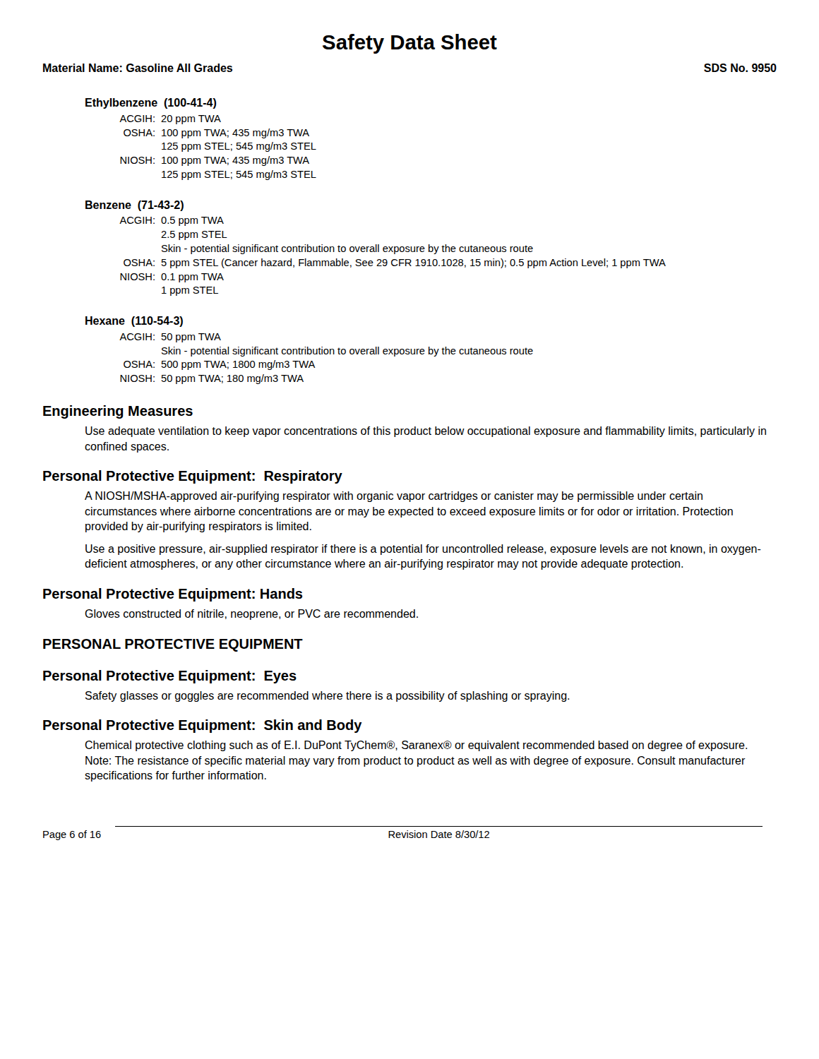Safety Data Sheet
Material Name: Gasoline All Grades SDS No. 9950
Ethylbenzene (100-41-4)
| ACGIH: | 20 ppm TWA |
| OSHA: | 100 ppm TWA; 435 mg/m3 TWA 125 ppm STEL; 545 mg/m3 STEL |
| NIOSH: | 100 ppm TWA; 435 mg/m3 TWA 125 ppm STEL; 545 mg/m3 STEL |
Benzene (71-43-2)
| ACGIH: | 0.5 ppm TWA 2.5 ppm STEL Skin - potential significant contribution to overall exposure by the cutaneous route |
| OSHA: | 5 ppm STEL (Cancer hazard, Flammable, See 29 CFR 1910.1028, 15 min); 0.5 ppm Action Level; 1 ppm TWA |
| NIOSH: | 0.1 ppm TWA 1 ppm STEL |
Hexane (110-54-3)
| ACGIH: | 50 ppm TWA Skin - potential significant contribution to overall exposure by the cutaneous route |
| OSHA: | 500 ppm TWA; 1800 mg/m3 TWA |
| NIOSH: | 50 ppm TWA; 180 mg/m3 TWA |
Engineering Measures
Use adequate ventilation to keep vapor concentrations of this product below occupational exposure and flammability limits, particularly in confined spaces.
Personal Protective Equipment: Respiratory
A NIOSH/MSHA-approved air-purifying respirator with organic vapor cartridges or canister may be permissible under certain circumstances where airborne concentrations are or may be expected to exceed exposure limits or for odor or irritation. Protection provided by air-purifying respirators is limited.
Use a positive pressure, air-supplied respirator if there is a potential for uncontrolled release, exposure levels are not known, in oxygen-deficient atmospheres, or any other circumstance where an air-purifying respirator may not provide adequate protection.
Personal Protective Equipment: Hands
Gloves constructed of nitrile, neoprene, or PVC are recommended.
PERSONAL PROTECTIVE EQUIPMENT
Personal Protective Equipment: Eyes
Safety glasses or goggles are recommended where there is a possibility of splashing or spraying.
Personal Protective Equipment: Skin and Body
Chemical protective clothing such as of E.I. DuPont TyChem®, Saranex® or equivalent recommended based on degree of exposure. Note: The resistance of specific material may vary from product to product as well as with degree of exposure. Consult manufacturer specifications for further information.
Page 6 of 16 Revision Date 8/30/12